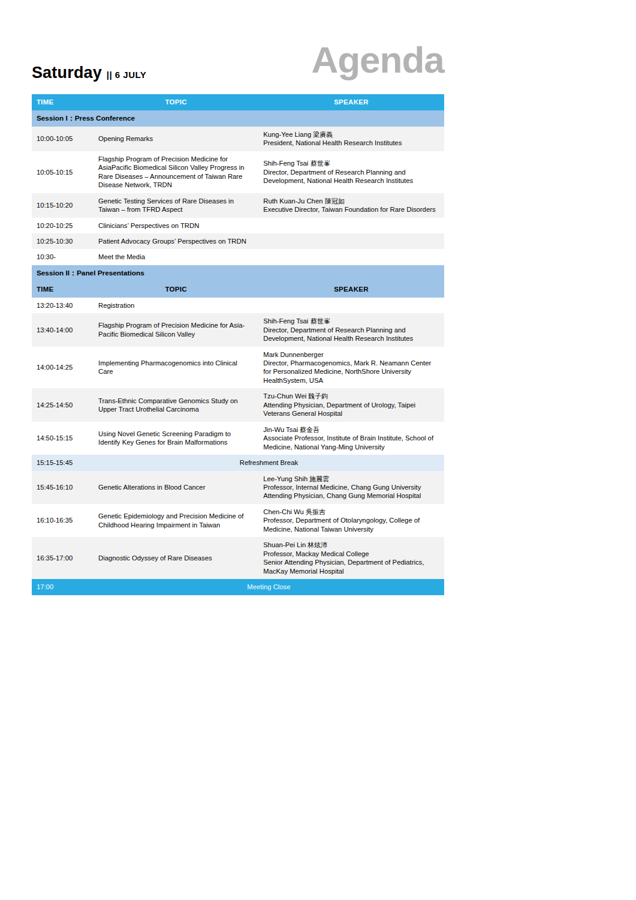Saturday || 6 JULY
Agenda
| TIME | TOPIC | SPEAKER |
| --- | --- | --- |
| Session I：Press Conference |
| 10:00-10:05 | Opening Remarks | Kung-Yee Liang 梁賡義 President, National Health Research Institutes |
| 10:05-10:15 | Flagship Program of Precision Medicine for AsiaPacific Biomedical Silicon Valley Progress in Rare Diseases – Announcement of Taiwan Rare Disease Network, TRDN | Shih-Feng Tsai 蔡世峯 Director, Department of Research Planning and Development, National Health Research Institutes |
| 10:15-10:20 | Genetic Testing Services of Rare Diseases in Taiwan – from TFRD Aspect | Ruth Kuan-Ju Chen 陳冠如 Executive Director, Taiwan Foundation for Rare Disorders |
| 10:20-10:25 | Clinicians’ Perspectives on TRDN |
| 10:25-10:30 | Patient Advocacy Groups’ Perspectives on TRDN |
| 10:30- | Meet the Media |
| Session II：Panel Presentations |
| TIME | TOPIC | SPEAKER |
| 13:20-13:40 | Registration |
| 13:40-14:00 | Flagship Program of Precision Medicine for Asia-Pacific Biomedical Silicon Valley | Shih-Feng Tsai 蔡世峯 Director, Department of Research Planning and Development, National Health Research Institutes |
| 14:00-14:25 | Implementing Pharmacogenomics into Clinical Care | Mark Dunnenberger Director, Pharmacogenomics, Mark R. Neamann Center for Personalized Medicine, NorthShore University HealthSystem, USA |
| 14:25-14:50 | Trans-Ethnic Comparative Genomics Study on Upper Tract Urothelial Carcinoma | Tzu-Chun Wei 魏子鈞 Attending Physician, Department of Urology, Taipei Veterans General Hospital |
| 14:50-15:15 | Using Novel Genetic Screening Paradigm to Identify Key Genes for Brain Malformations | Jin-Wu Tsai 蔡金吾 Associate Professor, Institute of Brain Institute, School of Medicine, National Yang-Ming University |
| 15:15-15:45 | Refreshment Break |
| 15:45-16:10 | Genetic Alterations in Blood Cancer | Lee-Yung Shih 施麗雲 Professor, Internal Medicine, Chang Gung University Attending Physician, Chang Gung Memorial Hospital |
| 16:10-16:35 | Genetic Epidemiology and Precision Medicine of Childhood Hearing Impairment in Taiwan | Chen-Chi Wu 吳振吉 Professor, Department of Otolaryngology, College of Medicine, National Taiwan University |
| 16:35-17:00 | Diagnostic Odyssey of Rare Diseases | Shuan-Pei Lin 林炫沛 Professor, Mackay Medical College Senior Attending Physician, Department of Pediatrics, MacKay Memorial Hospital |
| 17:00 | Meeting Close |